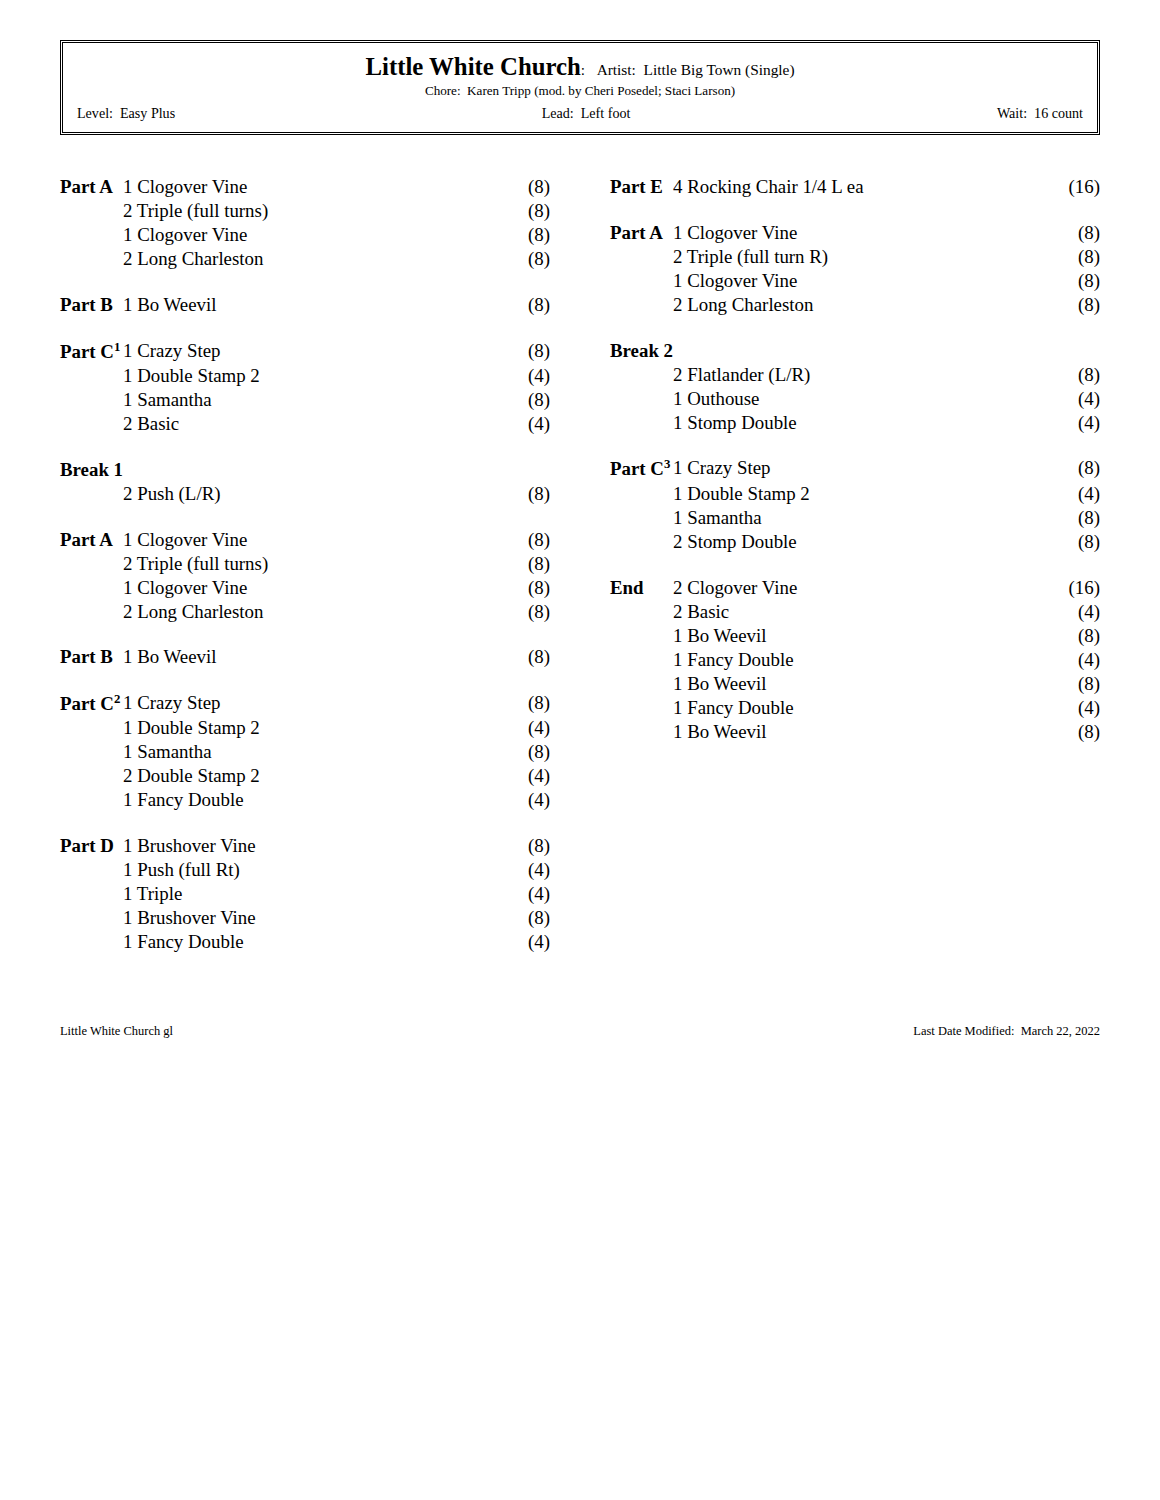Little White Church: Artist: Little Big Town (Single)
Chore: Karen Tripp (mod. by Cheri Posedel; Staci Larson)
Level: Easy Plus Lead: Left foot Wait: 16 count
| Part A | 1 Clogover Vine | (8) |
| | 2 Triple (full turns) | (8) |
| | 1 Clogover Vine | (8) |
| | 2 Long Charleston | (8) |
| Part B | 1 Bo Weevil | (8) |
| Part C 1 | 1 Crazy Step | (8) |
| | 1 Double Stamp 2 | (4) |
| | 1 Samantha | (8) |
| | 2 Basic | (4) |
| Break 1 | | |
| | 2 Push (L/R) | (8) |
| Part A | 1 Clogover Vine | (8) |
| | 2 Triple (full turns) | (8) |
| | 1 Clogover Vine | (8) |
| | 2 Long Charleston | (8) |
| Part B | 1 Bo Weevil | (8) |
| Part C 2 | 1 Crazy Step | (8) |
| | 1 Double Stamp 2 | (4) |
| | 1 Samantha | (8) |
| | 2 Double Stamp 2 | (4) |
| | 1 Fancy Double | (4) |
| Part D | 1 Brushover Vine | (8) |
| | 1 Push (full Rt) | (4) |
| | 1 Triple | (4) |
| | 1 Brushover Vine | (8) |
| | 1 Fancy Double | (4) |
| Part E | 4 Rocking Chair 1/4 L ea | (16) |
| Part A | 1 Clogover Vine | (8) |
| | 2 Triple (full turn R) | (8) |
| | 1 Clogover Vine | (8) |
| | 2 Long Charleston | (8) |
| Break 2 | | |
| | 2 Flatlander (L/R) | (8) |
| | 1 Outhouse | (4) |
| | 1 Stomp Double | (4) |
| Part C 3 | 1 Crazy Step | (8) |
| | 1 Double Stamp 2 | (4) |
| | 1 Samantha | (8) |
| | 2 Stomp Double | (8) |
| End | 2 Clogover Vine | (16) |
| | 2 Basic | (4) |
| | 1 Bo Weevil | (8) |
| | 1 Fancy Double | (4) |
| | 1 Bo Weevil | (8) |
| | 1 Fancy Double | (4) |
| | 1 Bo Weevil | (8) |
Little White Church gl Last Date Modified: March 22, 2022